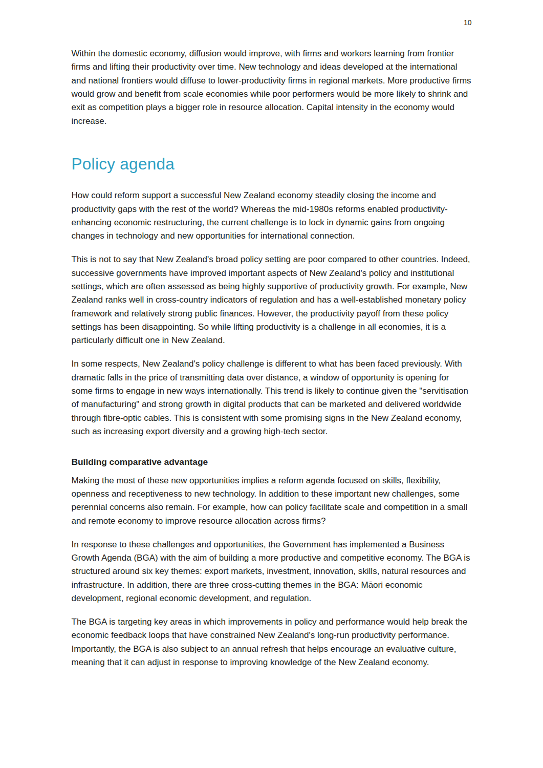10
Within the domestic economy, diffusion would improve, with firms and workers learning from frontier firms and lifting their productivity over time. New technology and ideas developed at the international and national frontiers would diffuse to lower-productivity firms in regional markets. More productive firms would grow and benefit from scale economies while poor performers would be more likely to shrink and exit as competition plays a bigger role in resource allocation. Capital intensity in the economy would increase.
Policy agenda
How could reform support a successful New Zealand economy steadily closing the income and productivity gaps with the rest of the world? Whereas the mid-1980s reforms enabled productivity-enhancing economic restructuring, the current challenge is to lock in dynamic gains from ongoing changes in technology and new opportunities for international connection.
This is not to say that New Zealand's broad policy setting are poor compared to other countries. Indeed, successive governments have improved important aspects of New Zealand's policy and institutional settings, which are often assessed as being highly supportive of productivity growth. For example, New Zealand ranks well in cross-country indicators of regulation and has a well-established monetary policy framework and relatively strong public finances. However, the productivity payoff from these policy settings has been disappointing. So while lifting productivity is a challenge in all economies, it is a particularly difficult one in New Zealand.
In some respects, New Zealand's policy challenge is different to what has been faced previously. With dramatic falls in the price of transmitting data over distance, a window of opportunity is opening for some firms to engage in new ways internationally. This trend is likely to continue given the "servitisation of manufacturing" and strong growth in digital products that can be marketed and delivered worldwide through fibre-optic cables. This is consistent with some promising signs in the New Zealand economy, such as increasing export diversity and a growing high-tech sector.
Building comparative advantage
Making the most of these new opportunities implies a reform agenda focused on skills, flexibility, openness and receptiveness to new technology. In addition to these important new challenges, some perennial concerns also remain. For example, how can policy facilitate scale and competition in a small and remote economy to improve resource allocation across firms?
In response to these challenges and opportunities, the Government has implemented a Business Growth Agenda (BGA) with the aim of building a more productive and competitive economy. The BGA is structured around six key themes: export markets, investment, innovation, skills, natural resources and infrastructure. In addition, there are three cross-cutting themes in the BGA: Māori economic development, regional economic development, and regulation.
The BGA is targeting key areas in which improvements in policy and performance would help break the economic feedback loops that have constrained New Zealand's long-run productivity performance. Importantly, the BGA is also subject to an annual refresh that helps encourage an evaluative culture, meaning that it can adjust in response to improving knowledge of the New Zealand economy.